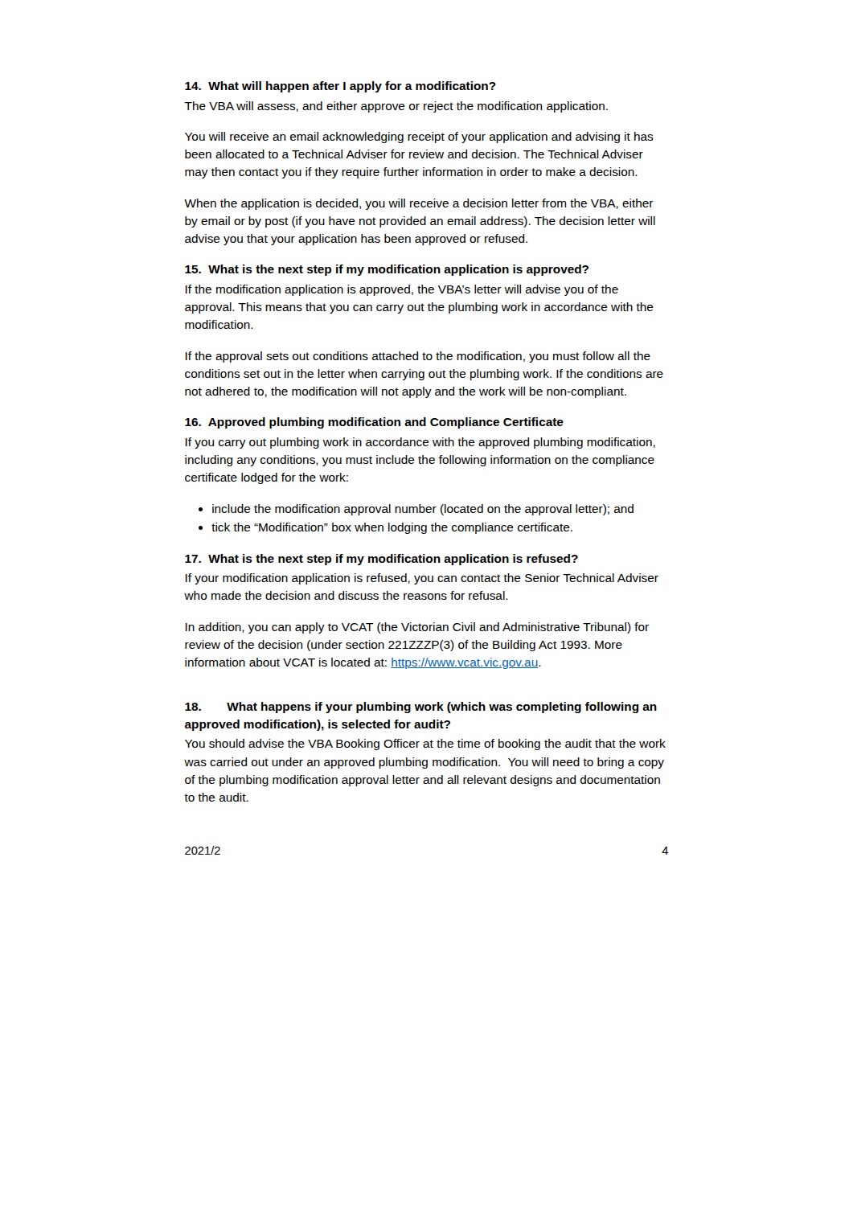14. What will happen after I apply for a modification?
The VBA will assess, and either approve or reject the modification application.
You will receive an email acknowledging receipt of your application and advising it has been allocated to a Technical Adviser for review and decision. The Technical Adviser may then contact you if they require further information in order to make a decision.
When the application is decided, you will receive a decision letter from the VBA, either by email or by post (if you have not provided an email address). The decision letter will advise you that your application has been approved or refused.
15. What is the next step if my modification application is approved?
If the modification application is approved, the VBA’s letter will advise you of the approval. This means that you can carry out the plumbing work in accordance with the modification.
If the approval sets out conditions attached to the modification, you must follow all the conditions set out in the letter when carrying out the plumbing work. If the conditions are not adhered to, the modification will not apply and the work will be non-compliant.
16. Approved plumbing modification and Compliance Certificate
If you carry out plumbing work in accordance with the approved plumbing modification, including any conditions, you must include the following information on the compliance certificate lodged for the work:
include the modification approval number (located on the approval letter); and
tick the “Modification” box when lodging the compliance certificate.
17. What is the next step if my modification application is refused?
If your modification application is refused, you can contact the Senior Technical Adviser who made the decision and discuss the reasons for refusal.
In addition, you can apply to VCAT (the Victorian Civil and Administrative Tribunal) for review of the decision (under section 221ZZZP(3) of the Building Act 1993. More information about VCAT is located at: https://www.vcat.vic.gov.au.
18. What happens if your plumbing work (which was completing following an approved modification), is selected for audit?
You should advise the VBA Booking Officer at the time of booking the audit that the work was carried out under an approved plumbing modification. You will need to bring a copy of the plumbing modification approval letter and all relevant designs and documentation to the audit.
2021/2 4